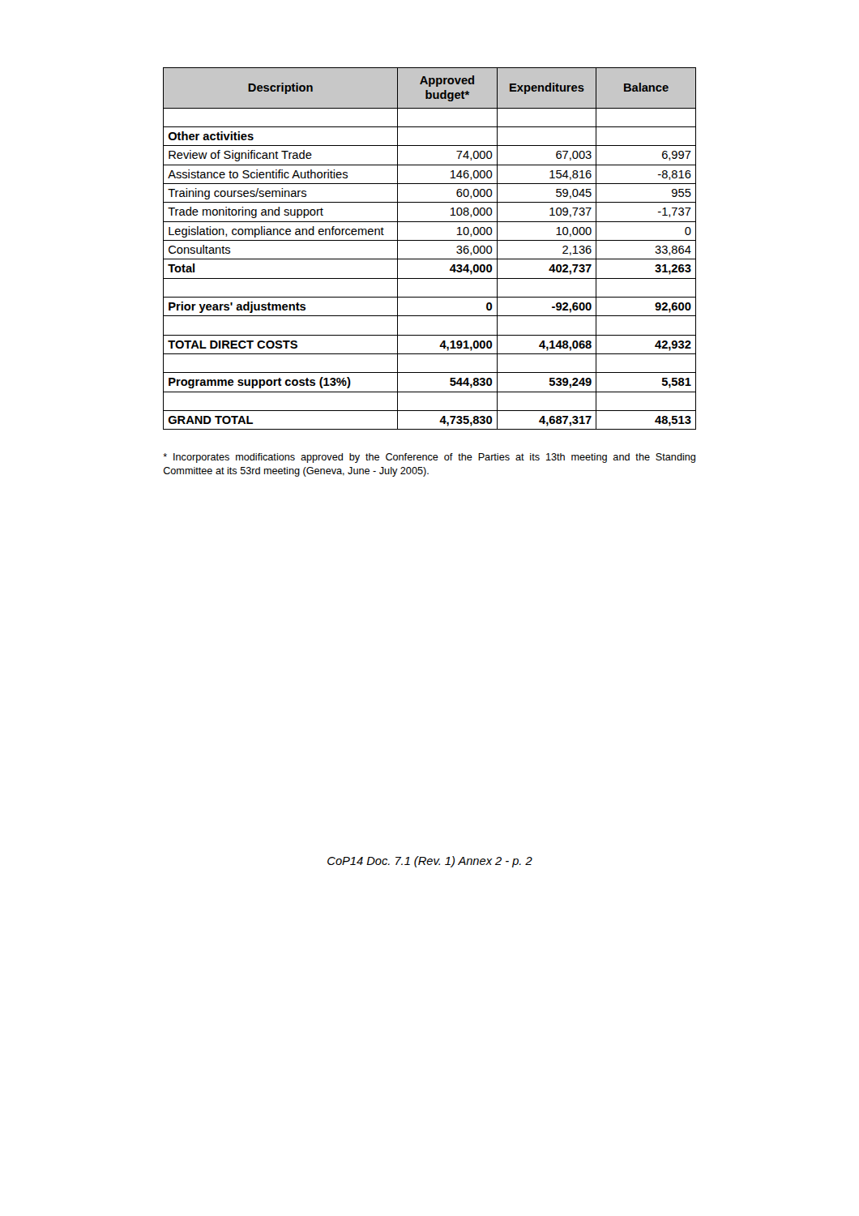| Description | Approved budget* | Expenditures | Balance |
| --- | --- | --- | --- |
| Other activities | | | |
| Review of Significant Trade | 74,000 | 67,003 | 6,997 |
| Assistance to Scientific Authorities | 146,000 | 154,816 | -8,816 |
| Training courses/seminars | 60,000 | 59,045 | 955 |
| Trade monitoring and support | 108,000 | 109,737 | -1,737 |
| Legislation, compliance and enforcement | 10,000 | 10,000 | 0 |
| Consultants | 36,000 | 2,136 | 33,864 |
| Total | 434,000 | 402,737 | 31,263 |
| Prior years' adjustments | 0 | -92,600 | 92,600 |
| TOTAL DIRECT COSTS | 4,191,000 | 4,148,068 | 42,932 |
| Programme support costs (13%) | 544,830 | 539,249 | 5,581 |
| GRAND TOTAL | 4,735,830 | 4,687,317 | 48,513 |
* Incorporates modifications approved by the Conference of the Parties at its 13th meeting and the Standing Committee at its 53rd meeting (Geneva, June - July 2005).
CoP14 Doc. 7.1 (Rev. 1) Annex 2 - p. 2